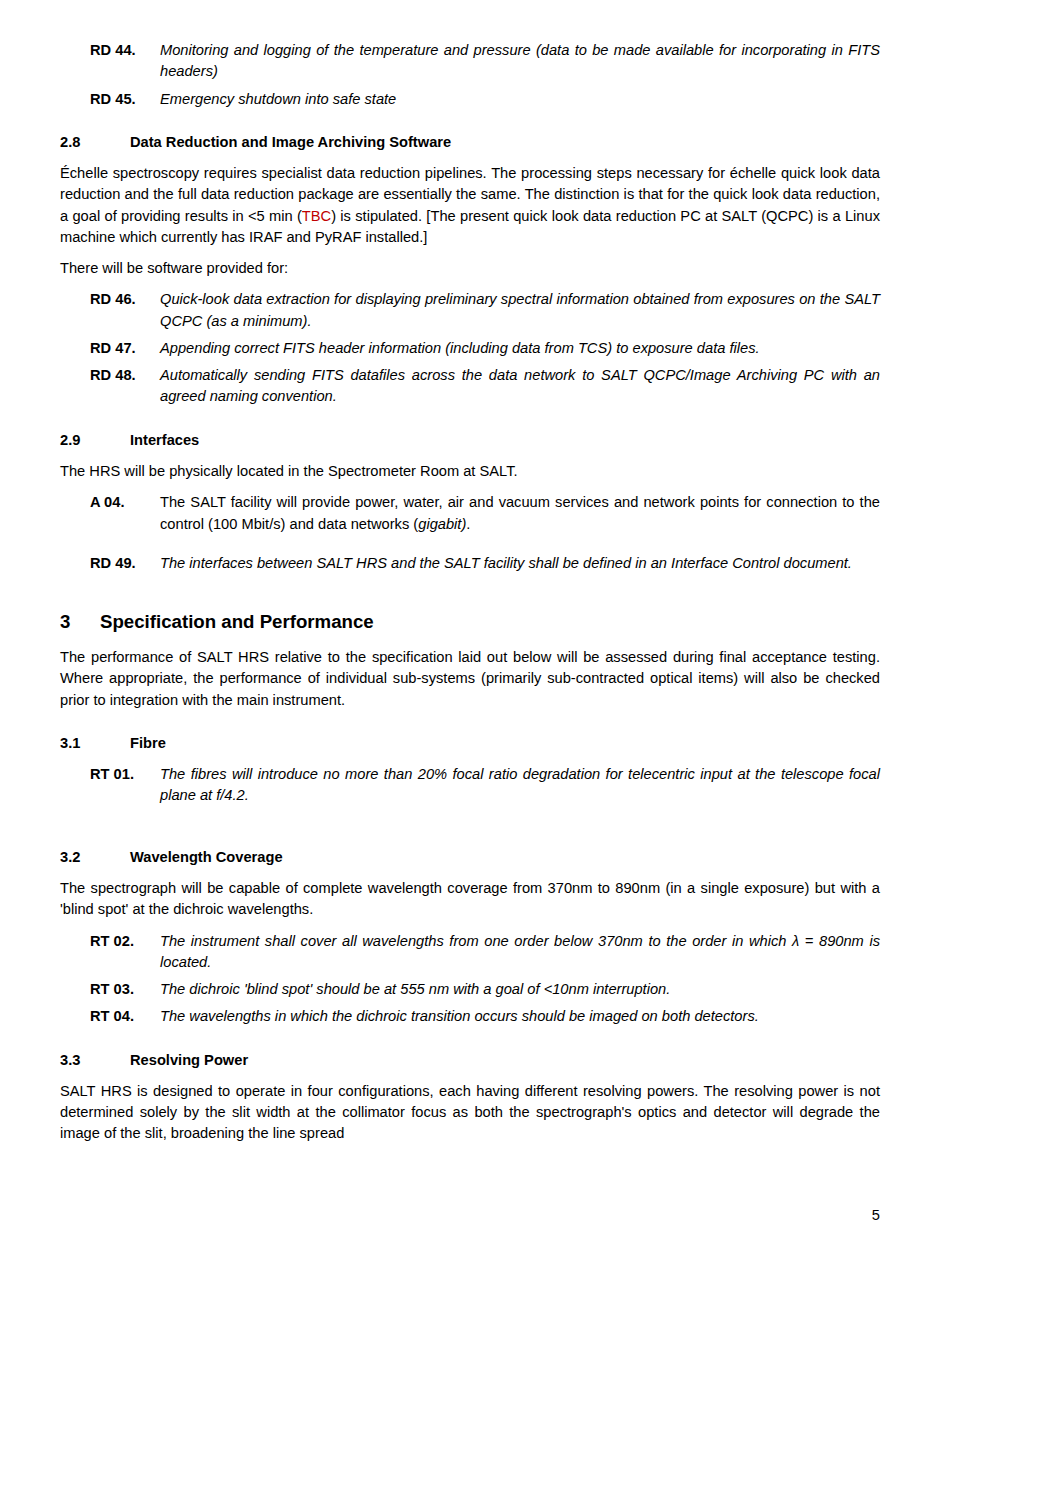RD 44.
Monitoring and logging of the temperature and pressure (data to be made available for incorporating in FITS headers)
RD 45.
Emergency shutdown into safe state
2.8 Data Reduction and Image Archiving Software
Échelle spectroscopy requires specialist data reduction pipelines. The processing steps necessary for échelle quick look data reduction and the full data reduction package are essentially the same. The distinction is that for the quick look data reduction, a goal of providing results in <5 min (TBC) is stipulated. [The present quick look data reduction PC at SALT (QCPC) is a Linux machine which currently has IRAF and PyRAF installed.]
There will be software provided for:
RD 46.
Quick-look data extraction for displaying preliminary spectral information obtained from exposures on the SALT QCPC (as a minimum).
RD 47.
Appending correct FITS header information (including data from TCS) to exposure data files.
RD 48.
Automatically sending FITS datafiles across the data network to SALT QCPC/Image Archiving PC with an agreed naming convention.
2.9 Interfaces
The HRS will be physically located in the Spectrometer Room at SALT.
A 04.
The SALT facility will provide power, water, air and vacuum services and network points for connection to the control (100 Mbit/s) and data networks (gigabit).
RD 49.
The interfaces between SALT HRS and the SALT facility shall be defined in an Interface Control document.
3 Specification and Performance
The performance of SALT HRS relative to the specification laid out below will be assessed during final acceptance testing. Where appropriate, the performance of individual sub-systems (primarily sub-contracted optical items) will also be checked prior to integration with the main instrument.
3.1 Fibre
RT 01.
The fibres will introduce no more than 20% focal ratio degradation for telecentric input at the telescope focal plane at f/4.2.
3.2 Wavelength Coverage
The spectrograph will be capable of complete wavelength coverage from 370nm to 890nm (in a single exposure) but with a 'blind spot' at the dichroic wavelengths.
RT 02.
The instrument shall cover all wavelengths from one order below 370nm to the order in which λ = 890nm is located.
RT 03.
The dichroic 'blind spot' should be at 555 nm with a goal of <10nm interruption.
RT 04.
The wavelengths in which the dichroic transition occurs should be imaged on both detectors.
3.3 Resolving Power
SALT HRS is designed to operate in four configurations, each having different resolving powers. The resolving power is not determined solely by the slit width at the collimator focus as both the spectrograph's optics and detector will degrade the image of the slit, broadening the line spread
5